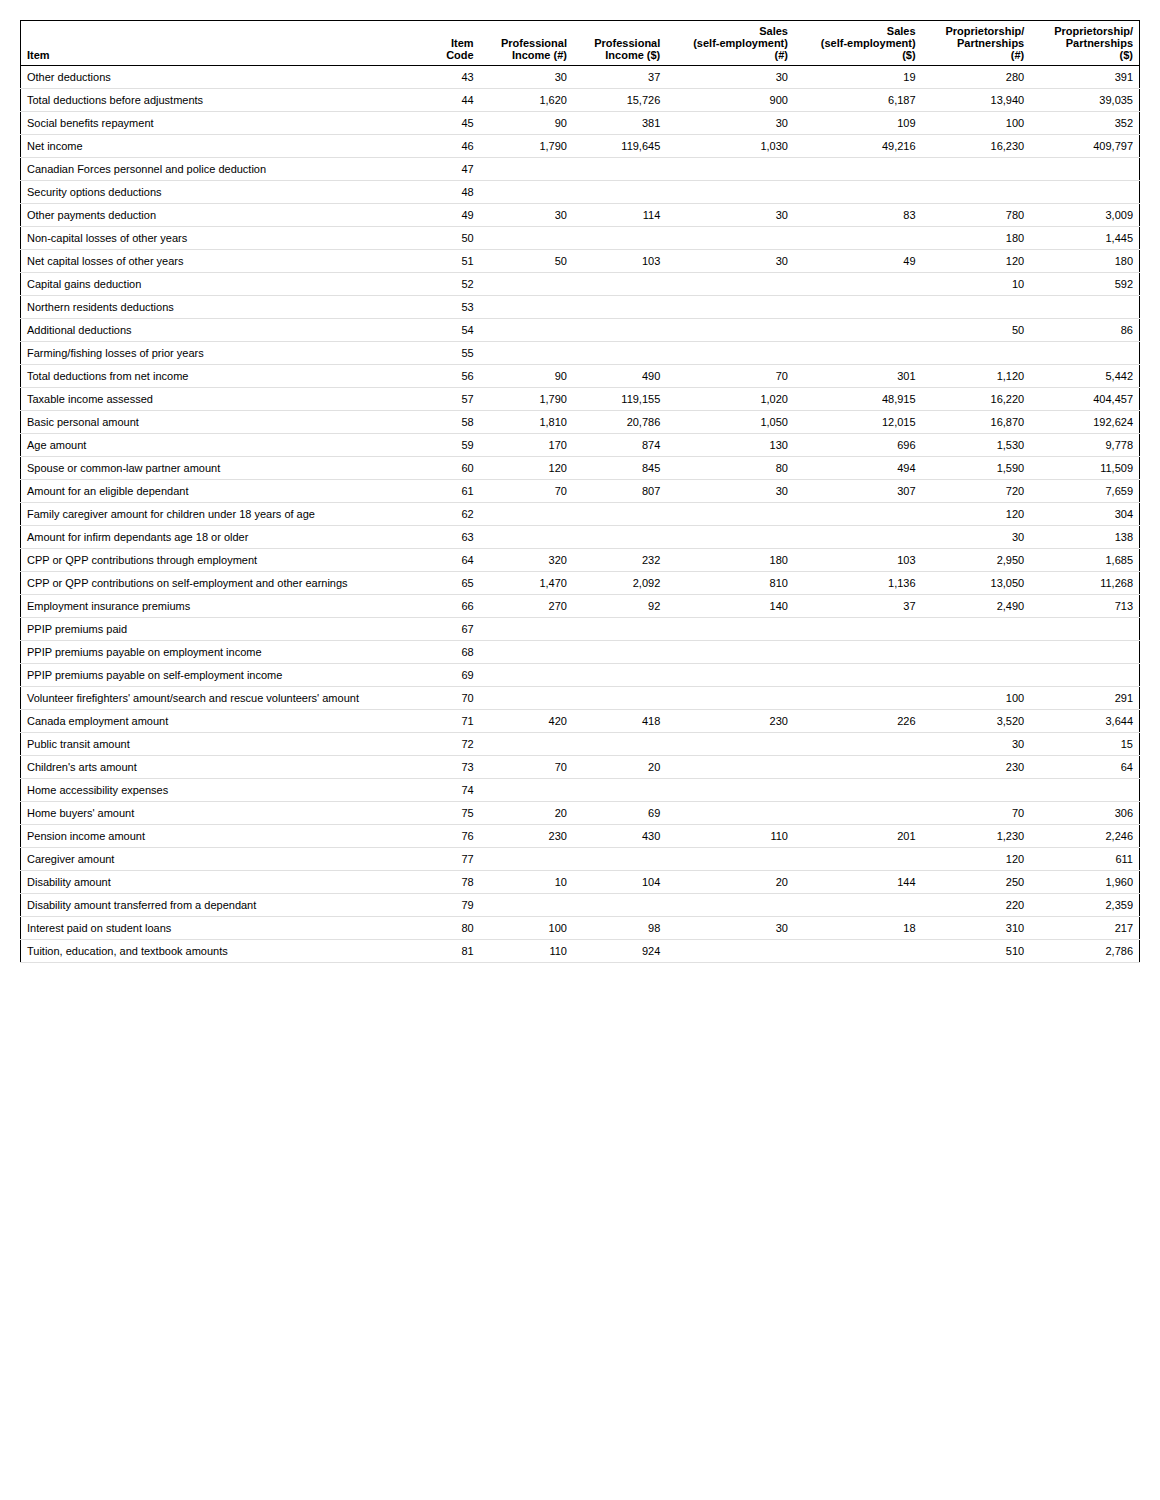| Item | Item Code | Professional Income (#) | Professional Income ($) | Sales (self-employment) (#) | Sales (self-employment) ($) | Proprietorship/ Partnerships (#) | Proprietorship/ Partnerships ($) |
| --- | --- | --- | --- | --- | --- | --- | --- |
| Other deductions | 43 | 30 | 37 | 30 | 19 | 280 | 391 |
| Total deductions before adjustments | 44 | 1,620 | 15,726 | 900 | 6,187 | 13,940 | 39,035 |
| Social benefits repayment | 45 | 90 | 381 | 30 | 109 | 100 | 352 |
| Net income | 46 | 1,790 | 119,645 | 1,030 | 49,216 | 16,230 | 409,797 |
| Canadian Forces personnel and police deduction | 47 | | | | | | |
| Security options deductions | 48 | | | | | | |
| Other payments deduction | 49 | 30 | 114 | 30 | 83 | 780 | 3,009 |
| Non-capital losses of other years | 50 | | | | | 180 | 1,445 |
| Net capital losses of other years | 51 | 50 | 103 | 30 | 49 | 120 | 180 |
| Capital gains deduction | 52 | | | | | 10 | 592 |
| Northern residents deductions | 53 | | | | | | |
| Additional deductions | 54 | | | | | 50 | 86 |
| Farming/fishing losses of prior years | 55 | | | | | | |
| Total deductions from net income | 56 | 90 | 490 | 70 | 301 | 1,120 | 5,442 |
| Taxable income assessed | 57 | 1,790 | 119,155 | 1,020 | 48,915 | 16,220 | 404,457 |
| Basic personal amount | 58 | 1,810 | 20,786 | 1,050 | 12,015 | 16,870 | 192,624 |
| Age amount | 59 | 170 | 874 | 130 | 696 | 1,530 | 9,778 |
| Spouse or common-law partner amount | 60 | 120 | 845 | 80 | 494 | 1,590 | 11,509 |
| Amount for an eligible dependant | 61 | 70 | 807 | 30 | 307 | 720 | 7,659 |
| Family caregiver amount for children under 18 years of age | 62 | | | | | 120 | 304 |
| Amount for infirm dependants age 18 or older | 63 | | | | | 30 | 138 |
| CPP or QPP contributions through employment | 64 | 320 | 232 | 180 | 103 | 2,950 | 1,685 |
| CPP or QPP contributions on self-employment and other earnings | 65 | 1,470 | 2,092 | 810 | 1,136 | 13,050 | 11,268 |
| Employment insurance premiums | 66 | 270 | 92 | 140 | 37 | 2,490 | 713 |
| PPIP premiums paid | 67 | | | | | | |
| PPIP premiums payable on employment income | 68 | | | | | | |
| PPIP premiums payable on self-employment income | 69 | | | | | | |
| Volunteer firefighters' amount/search and rescue volunteers' amount | 70 | | | | | 100 | 291 |
| Canada employment amount | 71 | 420 | 418 | 230 | 226 | 3,520 | 3,644 |
| Public transit amount | 72 | | | | | 30 | 15 |
| Children's arts amount | 73 | 70 | 20 | | | 230 | 64 |
| Home accessibility expenses | 74 | | | | | | |
| Home buyers' amount | 75 | 20 | 69 | | | 70 | 306 |
| Pension income amount | 76 | 230 | 430 | 110 | 201 | 1,230 | 2,246 |
| Caregiver amount | 77 | | | | | 120 | 611 |
| Disability amount | 78 | 10 | 104 | 20 | 144 | 250 | 1,960 |
| Disability amount transferred from a dependant | 79 | | | | | 220 | 2,359 |
| Interest paid on student loans | 80 | 100 | 98 | 30 | 18 | 310 | 217 |
| Tuition, education, and textbook amounts | 81 | 110 | 924 | | | 510 | 2,786 |